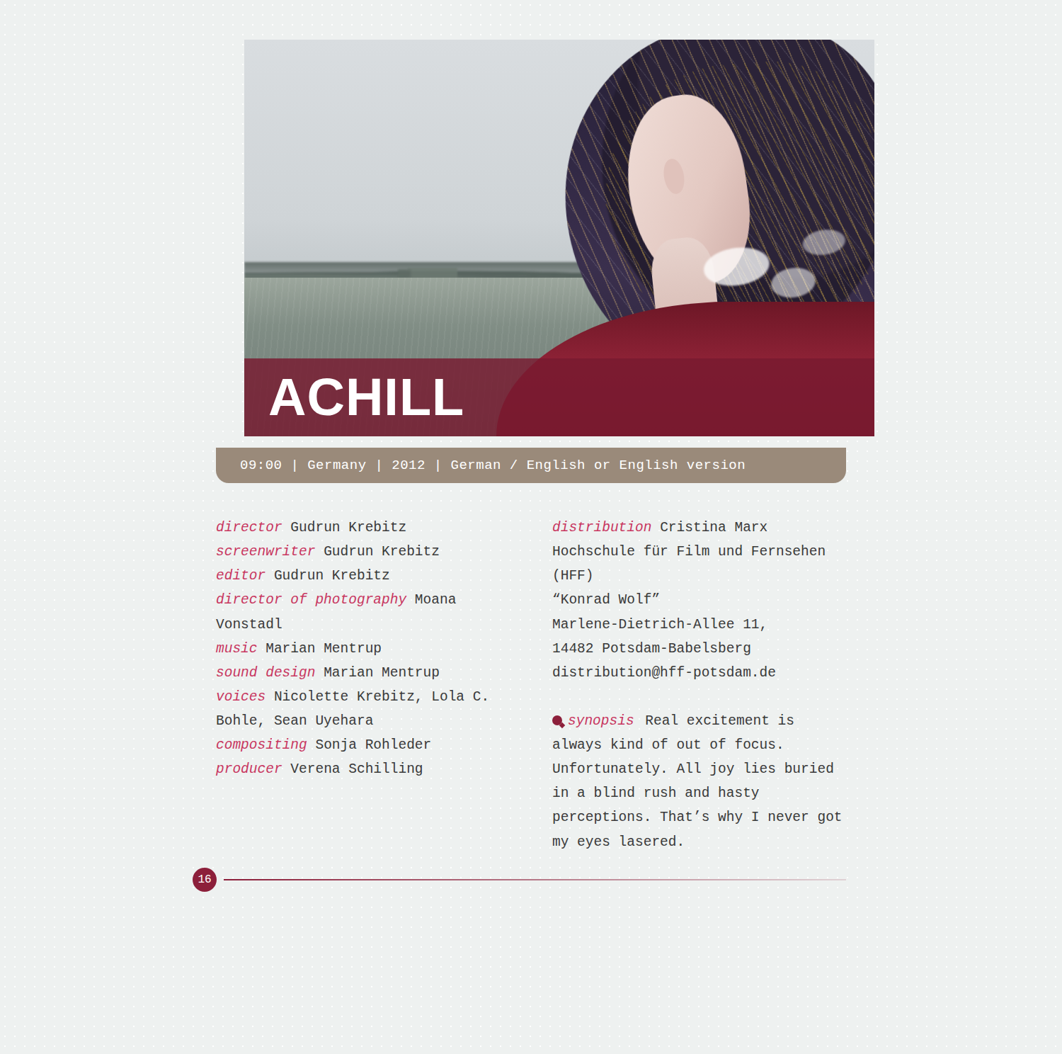Achill
09:00 | Germany | 2012 | German / English or English version
director Gudrun Krebitz
screenwriter Gudrun Krebitz
editor Gudrun Krebitz
director of photography Moana Vonstadl
music Marian Mentrup
sound design Marian Mentrup
voices Nicolette Krebitz, Lola C. Bohle, Sean Uyehara
compositing Sonja Rohleder
producer Verena Schilling
distribution Cristina Marx
Hochschule für Film und Fernsehen (HFF)
“Konrad Wolf”
Marlene-Dietrich-Allee 11,
14482 Potsdam-Babelsberg
distribution@hff-potsdam.de
synopsis Real excitement is always kind of out of focus. Unfortunately. All joy lies buried in a blind rush and hasty perceptions. That’s why I never got my eyes lasered.
16